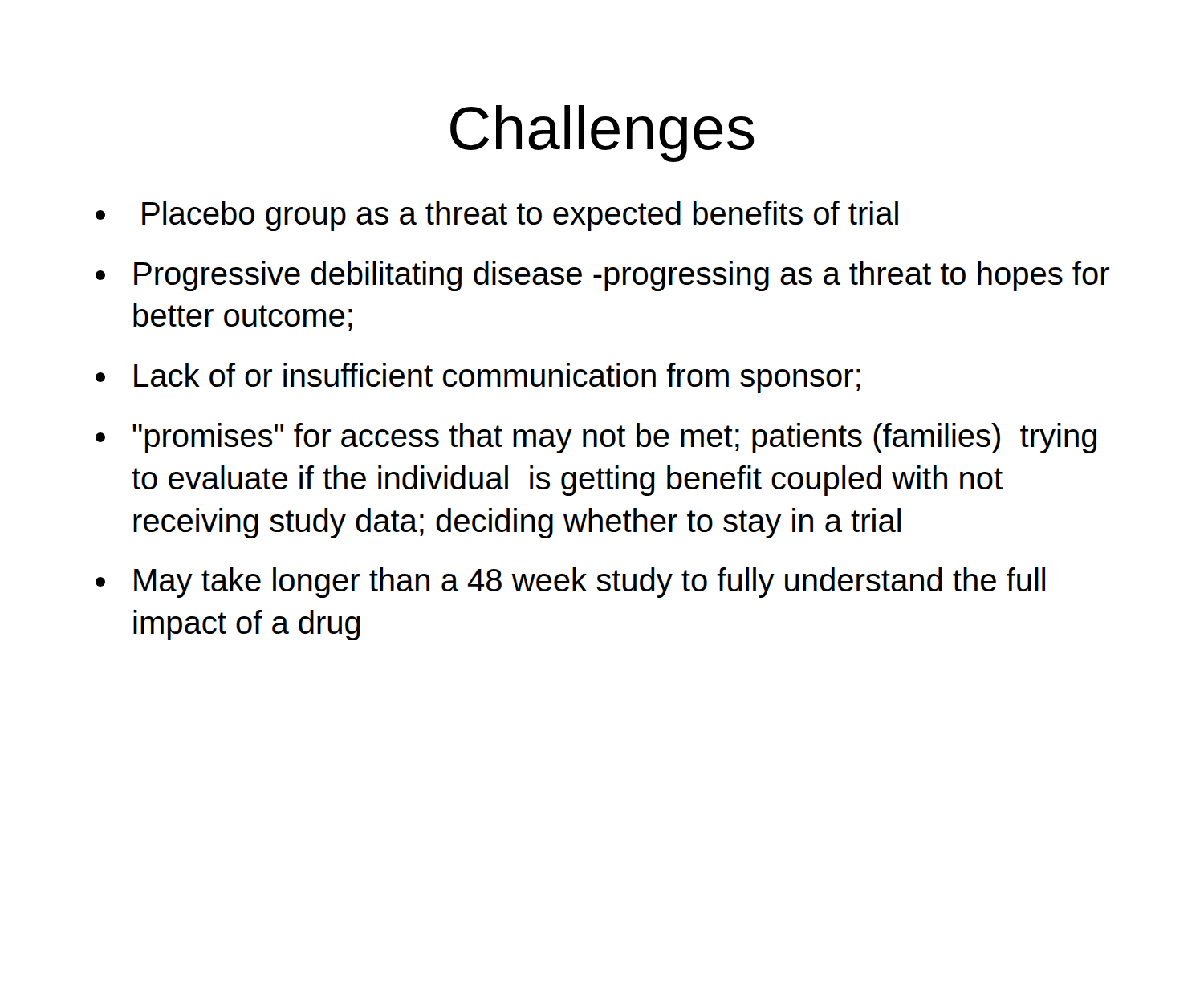Challenges
Placebo group as a threat to expected benefits of trial
Progressive debilitating disease -progressing as a threat to hopes for better outcome;
Lack of or insufficient communication from sponsor;
"promises" for access that may not be met; patients (families) trying to evaluate if the individual is getting benefit coupled with not receiving study data; deciding whether to stay in a trial
May take longer than a 48 week study to fully understand the full impact of a drug